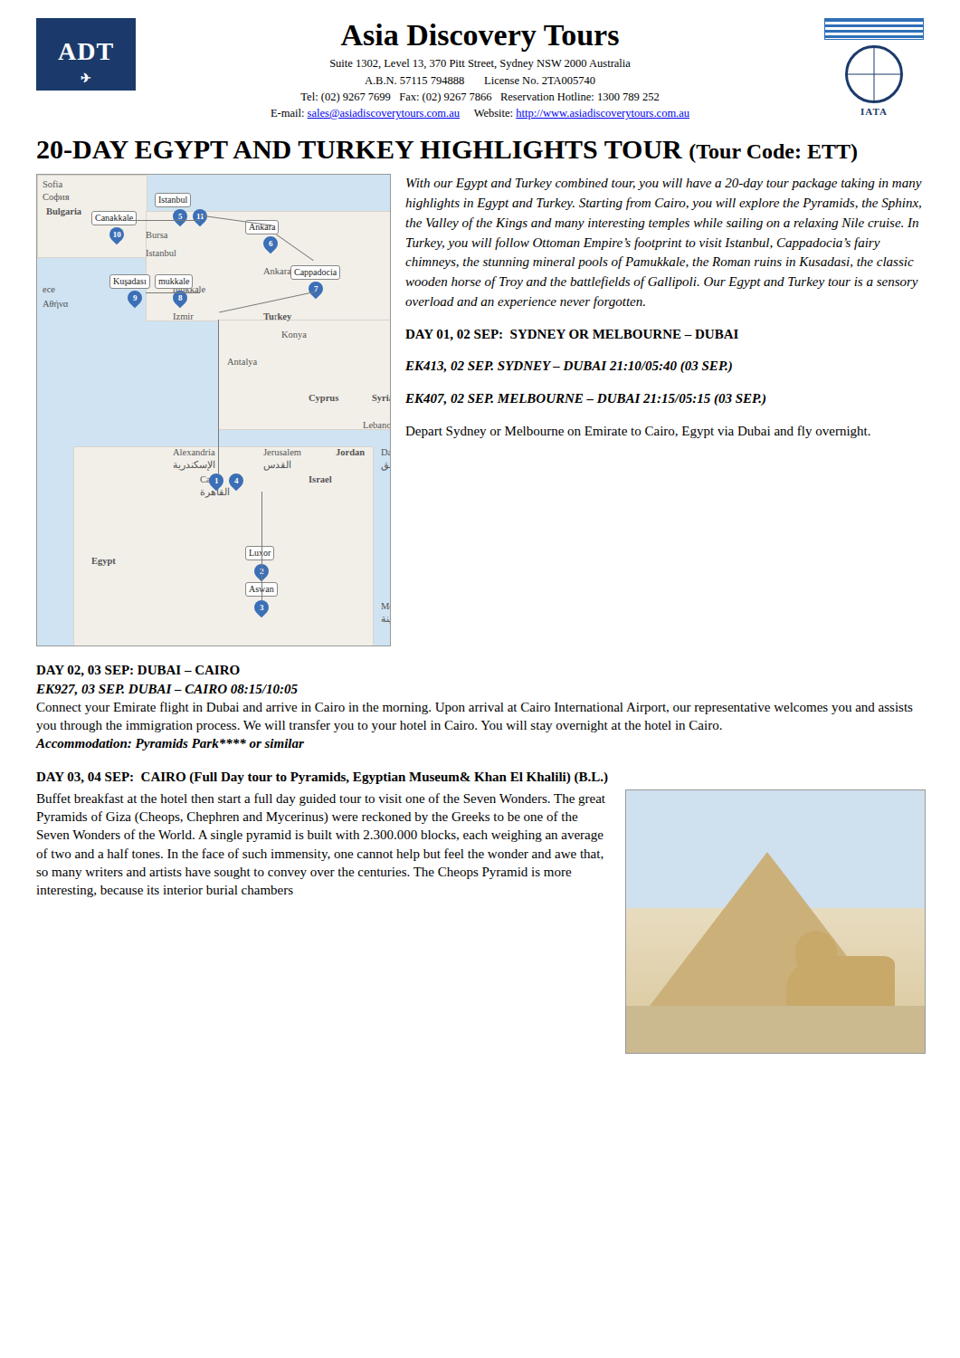ADT ✈
Asia Discovery Tours
Suite 1302, Level 13, 370 Pitt Street, Sydney NSW 2000 Australia
A.B.N. 57115 794888 License No. 2TA005740
Tel: (02) 9267 7699 Fax: (02) 9267 7866 Reservation Hotline: 1300 789 252
E-mail: sales@asiadiscoverytours.com.au Website: http://www.asiadiscoverytours.com.au
IATA
20-DAY EGYPT AND TURKEY HIGHLIGHTS TOUR (Tour Code: ETT)
Sofia
София
Bulgaria
ece
Αθήνα
Izmir
Turkey
Konya
Antalya
Cyprus
Syria
Lebanon
Damascus
دمشق
Alexandria
الإسكندرية
Jerusalem
القدس
Jordan
Israel
Cairo
القاهرة
Egypt
Medin
المدينة
Bursa
Istanbul
Ankara
mukkale
Istanbul
Canakkale
Ankara
Cappadocia
Kuşadası
mukkale
Luxor
Aswan
5
11
10
6
7
9
8
1
4
2
3
With our Egypt and Turkey combined tour, you will have a 20-day tour package taking in many highlights in Egypt and Turkey. Starting from Cairo, you will explore the Pyramids, the Sphinx, the Valley of the Kings and many interesting temples while sailing on a relaxing Nile cruise. In Turkey, you will follow Ottoman Empire’s footprint to visit Istanbul, Cappadocia’s fairy chimneys, the stunning mineral pools of Pamukkale, the Roman ruins in Kusadasi, the classic wooden horse of Troy and the battlefields of Gallipoli. Our Egypt and Turkey tour is a sensory overload and an experience never forgotten.
DAY 01, 02 SEP: SYDNEY OR MELBOURNE – DUBAI
EK413, 02 SEP. SYDNEY – DUBAI 21:10/05:40 (03 SEP.)
EK407, 02 SEP. MELBOURNE – DUBAI 21:15/05:15 (03 SEP.)
Depart Sydney or Melbourne on Emirate to Cairo, Egypt via Dubai and fly overnight.
DAY 02, 03 SEP: DUBAI – CAIRO
EK927, 03 SEP. DUBAI – CAIRO 08:15/10:05
Connect your Emirate flight in Dubai and arrive in Cairo in the morning. Upon arrival at Cairo International Airport, our representative welcomes you and assists you through the immigration process. We will transfer you to your hotel in Cairo. You will stay overnight at the hotel in Cairo.
Accommodation: Pyramids Park**** or similar
DAY 03, 04 SEP: CAIRO (Full Day tour to Pyramids, Egyptian Museum& Khan El Khalili) (B.L.)
Buffet breakfast at the hotel then start a full day guided tour to visit one of the Seven Wonders. The great Pyramids of Giza (Cheops, Chephren and Mycerinus) were reckoned by the Greeks to be one of the Seven Wonders of the World. A single pyramid is built with 2.300.000 blocks, each weighing an average of two and a half tones. In the face of such immensity, one cannot help but feel the wonder and awe that, so many writers and artists have sought to convey over the centuries. The Cheops Pyramid is more interesting, because its interior burial chambers